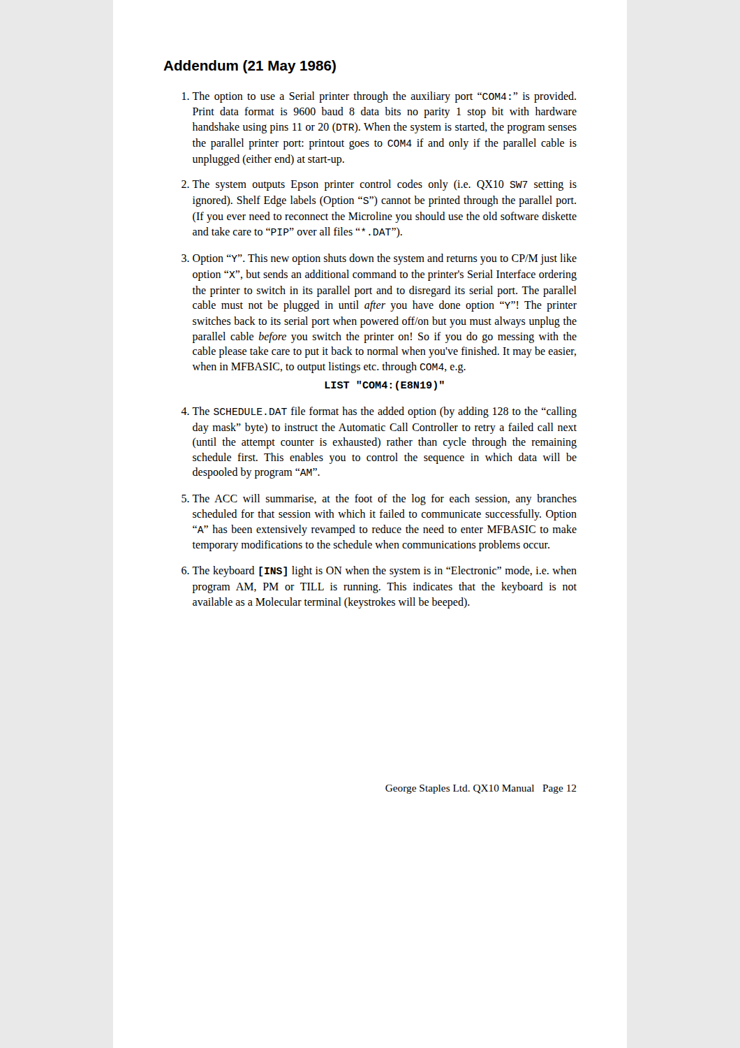Addendum (21 May 1986)
The option to use a Serial printer through the auxiliary port “COM4:” is provided. Print data format is 9600 baud 8 data bits no parity 1 stop bit with hardware handshake using pins 11 or 20 (DTR). When the system is started, the program senses the parallel printer port: printout goes to COM4 if and only if the parallel cable is unplugged (either end) at start-up.
The system outputs Epson printer control codes only (i.e. QX10 SW7 setting is ignored). Shelf Edge labels (Option “S”) cannot be printed through the parallel port. (If you ever need to reconnect the Microline you should use the old software diskette and take care to “PIP” over all files “*.DAT”).
Option “Y”. This new option shuts down the system and returns you to CP/M just like option “X”, but sends an additional command to the printer's Serial Interface ordering the printer to switch in its parallel port and to disregard its serial port. The parallel cable must not be plugged in until after you have done option “Y”! The printer switches back to its serial port when powered off/on but you must always unplug the parallel cable before you switch the printer on! So if you do go messing with the cable please take care to put it back to normal when you've finished. It may be easier, when in MFBASIC, to output listings etc. through COM4, e.g. LIST "COM4:(E8N19)"
The SCHEDULE.DAT file format has the added option (by adding 128 to the “calling day mask” byte) to instruct the Automatic Call Controller to retry a failed call next (until the attempt counter is exhausted) rather than cycle through the remaining schedule first. This enables you to control the sequence in which data will be despooled by program “AM”.
The ACC will summarise, at the foot of the log for each session, any branches scheduled for that session with which it failed to communicate successfully. Option “A” has been extensively revamped to reduce the need to enter MFBASIC to make temporary modifications to the schedule when communications problems occur.
The keyboard [INS] light is ON when the system is in “Electronic” mode, i.e. when program AM, PM or TILL is running. This indicates that the keyboard is not available as a Molecular terminal (keystrokes will be beeped).
George Staples Ltd. QX10 Manual Page 12